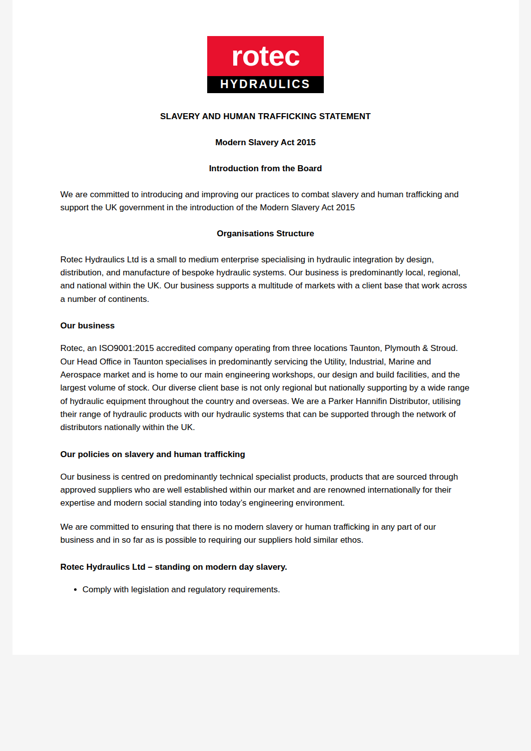rotec
HYDRAULICS
SLAVERY AND HUMAN TRAFFICKING STATEMENT
Modern Slavery Act 2015
Introduction from the Board
We are committed to introducing and improving our practices to combat slavery and human trafficking and support the UK government in the introduction of the Modern Slavery Act 2015
Organisations Structure
Rotec Hydraulics Ltd is a small to medium enterprise specialising in hydraulic integration by design, distribution, and manufacture of bespoke hydraulic systems. Our business is predominantly local, regional, and national within the UK. Our business supports a multitude of markets with a client base that work across a number of continents.
Our business
Rotec, an ISO9001:2015 accredited company operating from three locations Taunton, Plymouth & Stroud. Our Head Office in Taunton specialises in predominantly servicing the Utility, Industrial, Marine and Aerospace market and is home to our main engineering workshops, our design and build facilities, and the largest volume of stock. Our diverse client base is not only regional but nationally supporting by a wide range of hydraulic equipment throughout the country and overseas. We are a Parker Hannifin Distributor, utilising their range of hydraulic products with our hydraulic systems that can be supported through the network of distributors nationally within the UK.
Our policies on slavery and human trafficking
Our business is centred on predominantly technical specialist products, products that are sourced through approved suppliers who are well established within our market and are renowned internationally for their expertise and modern social standing into today’s engineering environment.
We are committed to ensuring that there is no modern slavery or human trafficking in any part of our business and in so far as is possible to requiring our suppliers hold similar ethos.
Rotec Hydraulics Ltd – standing on modern day slavery.
Comply with legislation and regulatory requirements.